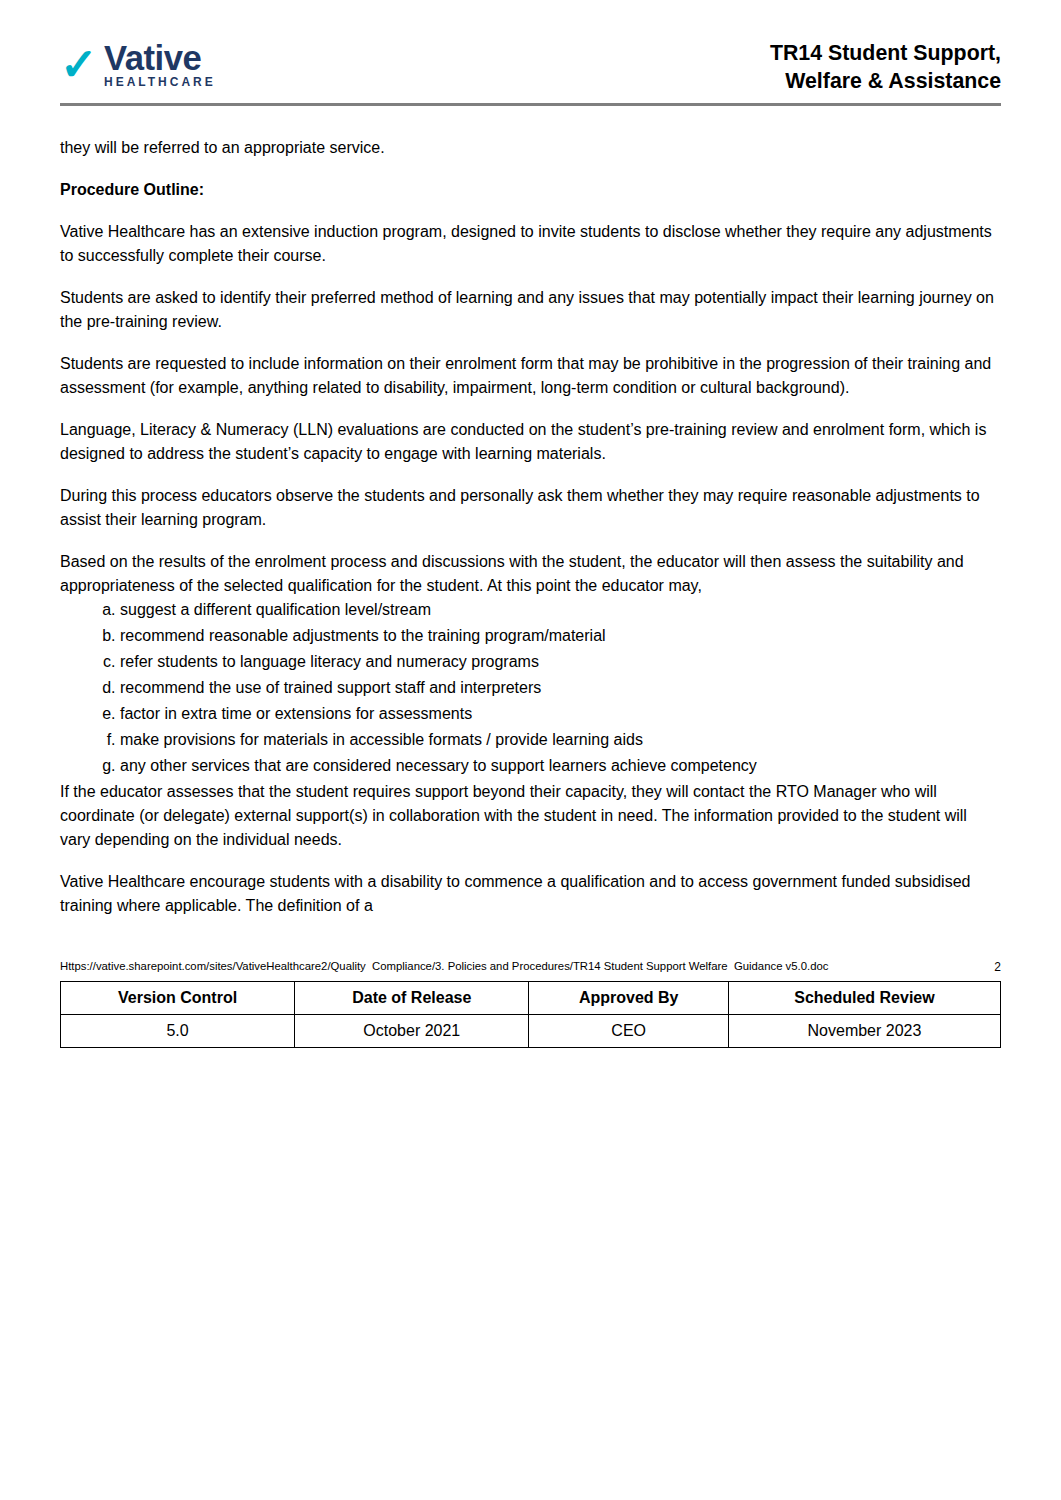✓
Vative
HEALTHCARE
TR14 Student Support,
Welfare & Assistance
they will be referred to an appropriate service.
Procedure Outline:
Vative Healthcare has an extensive induction program, designed to invite students to disclose whether they require any adjustments to successfully complete their course.
Students are asked to identify their preferred method of learning and any issues that may potentially impact their learning journey on the pre-training review.
Students are requested to include information on their enrolment form that may be prohibitive in the progression of their training and assessment (for example, anything related to disability, impairment, long-term condition or cultural background).
Language, Literacy & Numeracy (LLN) evaluations are conducted on the student’s pre-training review and enrolment form, which is designed to address the student’s capacity to engage with learning materials.
During this process educators observe the students and personally ask them whether they may require reasonable adjustments to assist their learning program.
Based on the results of the enrolment process and discussions with the student, the educator will then assess the suitability and appropriateness of the selected qualification for the student. At this point the educator may,
suggest a different qualification level/stream
recommend reasonable adjustments to the training program/material
refer students to language literacy and numeracy programs
recommend the use of trained support staff and interpreters
factor in extra time or extensions for assessments
make provisions for materials in accessible formats / provide learning aids
any other services that are considered necessary to support learners achieve competency
If the educator assesses that the student requires support beyond their capacity, they will contact the RTO Manager who will coordinate (or delegate) external support(s) in collaboration with the student in need. The information provided to the student will vary depending on the individual needs.
Vative Healthcare encourage students with a disability to commence a qualification and to access government funded subsidised training where applicable. The definition of a
Https://vative.sharepoint.com/sites/VativeHealthcare2/Quality Compliance/3. Policies and Procedures/TR14 Student Support Welfare Guidance v5.0.doc 2
| Version Control | Date of Release | Approved By | Scheduled Review |
| --- | --- | --- | --- |
| 5.0 | October 2021 | CEO | November 2023 |